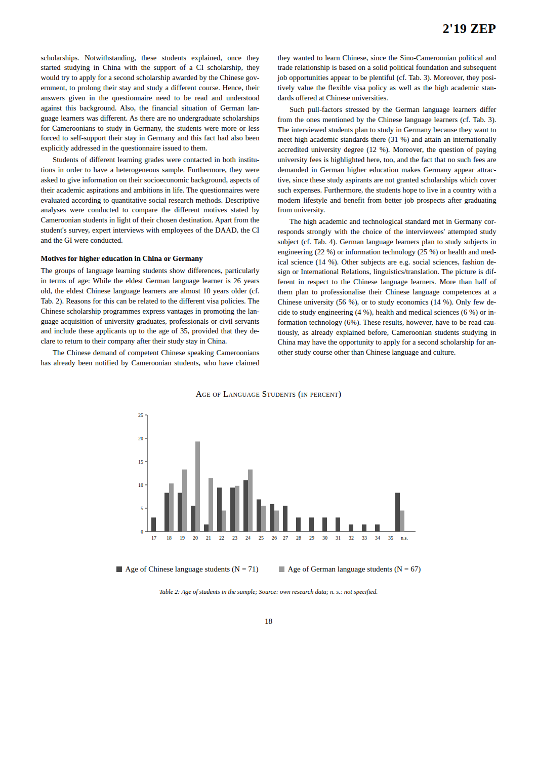2'19 ZEP
scholarships. Notwithstanding, these students explained, once they started studying in China with the support of a CI scholarship, they would try to apply for a second scholarship awarded by the Chinese government, to prolong their stay and study a different course. Hence, their answers given in the questionnaire need to be read and understood against this background. Also, the financial situation of German language learners was different. As there are no undergraduate scholarships for Cameroonians to study in Germany, the students were more or less forced to self-support their stay in Germany and this fact had also been explicitly addressed in the questionnaire issued to them.
Students of different learning grades were contacted in both institutions in order to have a heterogeneous sample. Furthermore, they were asked to give information on their socioeconomic background, aspects of their academic aspirations and ambitions in life. The questionnaires were evaluated according to quantitative social research methods. Descriptive analyses were conducted to compare the different motives stated by Cameroonian students in light of their chosen destination. Apart from the student's survey, expert interviews with employees of the DAAD, the CI and the GI were conducted.
Motives for higher education in China or Germany
The groups of language learning students show differences, particularly in terms of age: While the eldest German language learner is 26 years old, the eldest Chinese language learners are almost 10 years older (cf. Tab. 2). Reasons for this can be related to the different visa policies. The Chinese scholarship programmes express vantages in promoting the language acquisition of university graduates, professionals or civil servants and include these applicants up to the age of 35, provided that they declare to return to their company after their study stay in China.
The Chinese demand of competent Chinese speaking Cameroonians has already been notified by Cameroonian students, who have claimed they wanted to learn Chinese, since the Sino-Cameroonian political and trade relationship is based on a solid political foundation and subsequent job opportunities appear to be plentiful (cf. Tab. 3). Moreover, they positively value the flexible visa policy as well as the high academic standards offered at Chinese universities.
Such pull-factors stressed by the German language learners differ from the ones mentioned by the Chinese language learners (cf. Tab. 3). The interviewed students plan to study in Germany because they want to meet high academic standards there (31 %) and attain an internationally accredited university degree (12 %). Moreover, the question of paying university fees is highlighted here, too, and the fact that no such fees are demanded in German higher education makes Germany appear attractive, since these study aspirants are not granted scholarships which cover such expenses. Furthermore, the students hope to live in a country with a modern lifestyle and benefit from better job prospects after graduating from university.
The high academic and technological standard met in Germany corresponds strongly with the choice of the interviewees' attempted study subject (cf. Tab. 4). German language learners plan to study subjects in engineering (22 %) or information technology (25 %) or health and medical science (14 %). Other subjects are e.g. social sciences, fashion design or International Relations, linguistics/translation. The picture is different in respect to the Chinese language learners. More than half of them plan to professionalise their Chinese language competences at a Chinese university (56 %), or to study economics (14 %). Only few decide to study engineering (4 %), health and medical sciences (6 %) or information technology (6%). These results, however, have to be read cautiously, as already explained before, Cameroonian students studying in China may have the opportunity to apply for a second scholarship for another study course other than Chinese language and culture.
Age of Language Students (in percent)
25 20 15 10 5 0 17 18 19 20 21 22 23 24 25 26 27 28 29 30 31 32 33 34 35 n.s.
Age of Chinese language students (N = 71)
Age of German language students (N = 67)
Table 2: Age of students in the sample; Source: own research data; n. s.: not specified.
18